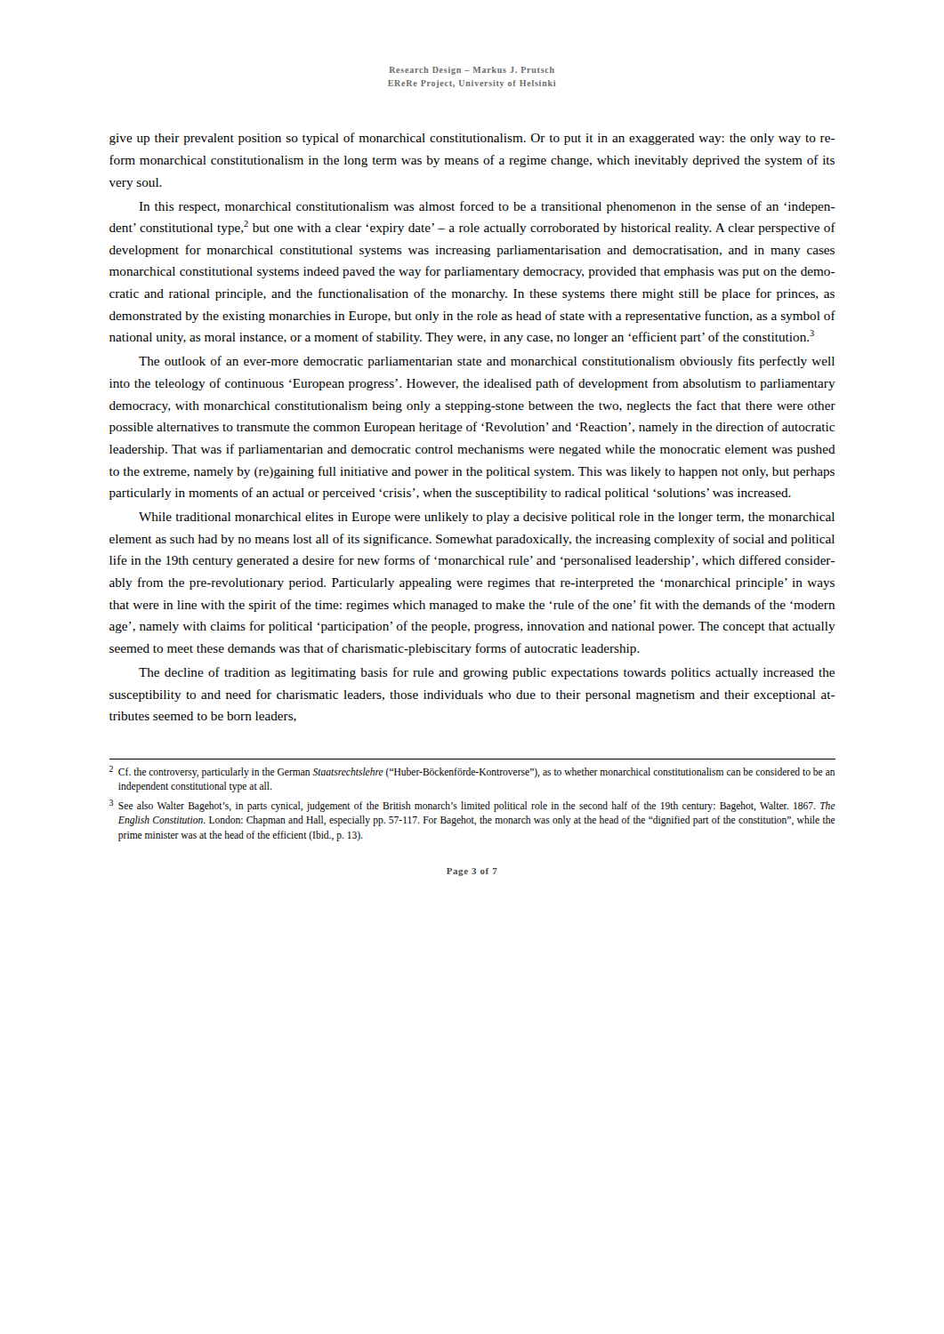Research Design – Markus J. Prutsch EReRe Project, University of Helsinki
give up their prevalent position so typical of monarchical constitutionalism. Or to put it in an exaggerated way: the only way to reform monarchical constitutionalism in the long term was by means of a regime change, which inevitably deprived the system of its very soul.
In this respect, monarchical constitutionalism was almost forced to be a transitional phenomenon in the sense of an ‘independent’ constitutional type,2 but one with a clear ‘expiry date’ – a role actually corroborated by historical reality. A clear perspective of development for monarchical constitutional systems was increasing parliamentarisation and democratisation, and in many cases monarchical constitutional systems indeed paved the way for parliamentary democracy, provided that emphasis was put on the democratic and rational principle, and the functionalisation of the monarchy. In these systems there might still be place for princes, as demonstrated by the existing monarchies in Europe, but only in the role as head of state with a representative function, as a symbol of national unity, as moral instance, or a moment of stability. They were, in any case, no longer an ‘efficient part’ of the constitution.3
The outlook of an ever-more democratic parliamentarian state and monarchical constitutionalism obviously fits perfectly well into the teleology of continuous ‘European progress’. However, the idealised path of development from absolutism to parliamentary democracy, with monarchical constitutionalism being only a stepping-stone between the two, neglects the fact that there were other possible alternatives to transmute the common European heritage of ‘Revolution’ and ‘Reaction’, namely in the direction of autocratic leadership. That was if parliamentarian and democratic control mechanisms were negated while the monocratic element was pushed to the extreme, namely by (re)gaining full initiative and power in the political system. This was likely to happen not only, but perhaps particularly in moments of an actual or perceived ‘crisis’, when the susceptibility to radical political ‘solutions’ was increased.
While traditional monarchical elites in Europe were unlikely to play a decisive political role in the longer term, the monarchical element as such had by no means lost all of its significance. Somewhat paradoxically, the increasing complexity of social and political life in the 19th century generated a desire for new forms of ‘monarchical rule’ and ‘personalised leadership’, which differed considerably from the pre-revolutionary period. Particularly appealing were regimes that re-interpreted the ‘monarchical principle’ in ways that were in line with the spirit of the time: regimes which managed to make the ‘rule of the one’ fit with the demands of the ‘modern age’, namely with claims for political ‘participation’ of the people, progress, innovation and national power. The concept that actually seemed to meet these demands was that of charismatic-plebiscitary forms of autocratic leadership.
The decline of tradition as legitimating basis for rule and growing public expectations towards politics actually increased the susceptibility to and need for charismatic leaders, those individuals who due to their personal magnetism and their exceptional attributes seemed to be born leaders,
2 Cf. the controversy, particularly in the German Staatsrechtslehre (“Huber-Böckenförde-Kontroverse”), as to whether monarchical constitutionalism can be considered to be an independent constitutional type at all.
3 See also Walter Bagehot’s, in parts cynical, judgement of the British monarch’s limited political role in the second half of the 19th century: Bagehot, Walter. 1867. The English Constitution. London: Chapman and Hall, especially pp. 57-117. For Bagehot, the monarch was only at the head of the “dignified part of the constitution”, while the prime minister was at the head of the efficient (Ibid., p. 13).
Page 3 of 7